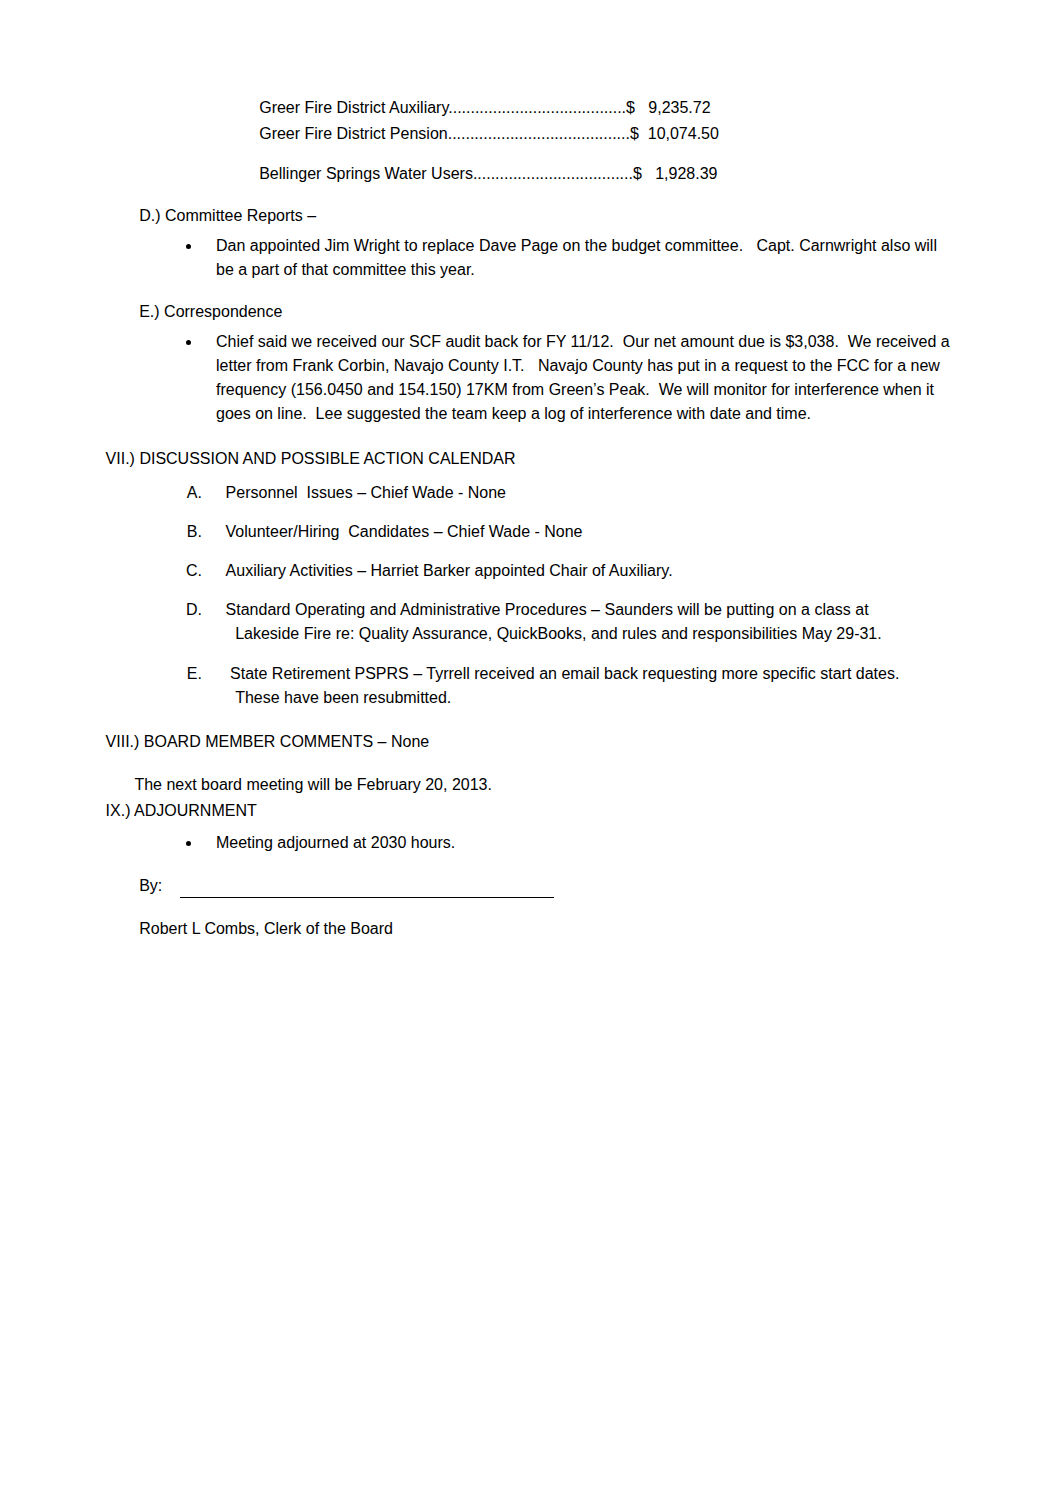Greer Fire District Auxiliary........................................$ 9,235.72
Greer Fire District Pension.........................................$ 10,074.50
Bellinger Springs Water Users....................................$ 1,928.39
D.) Committee Reports –
Dan appointed Jim Wright to replace Dave Page on the budget committee. Capt. Carnwright also will be a part of that committee this year.
E.) Correspondence
Chief said we received our SCF audit back for FY 11/12. Our net amount due is $3,038. We received a letter from Frank Corbin, Navajo County I.T. Navajo County has put in a request to the FCC for a new frequency (156.0450 and 154.150) 17KM from Green’s Peak. We will monitor for interference when it goes on line. Lee suggested the team keep a log of interference with date and time.
VII.) DISCUSSION AND POSSIBLE ACTION CALENDAR
Personnel Issues – Chief Wade - None
Volunteer/Hiring Candidates – Chief Wade - None
Auxiliary Activities – Harriet Barker appointed Chair of Auxiliary.
Standard Operating and Administrative Procedures – Saunders will be putting on a class at Lakeside Fire re: Quality Assurance, QuickBooks, and rules and responsibilities May 29-31.
State Retirement PSPRS – Tyrrell received an email back requesting more specific start dates. These have been resubmitted.
VIII.) BOARD MEMBER COMMENTS – None
The next board meeting will be February 20, 2013.
IX.) ADJOURNMENT
Meeting adjourned at 2030 hours.
By:
Robert L Combs, Clerk of the Board